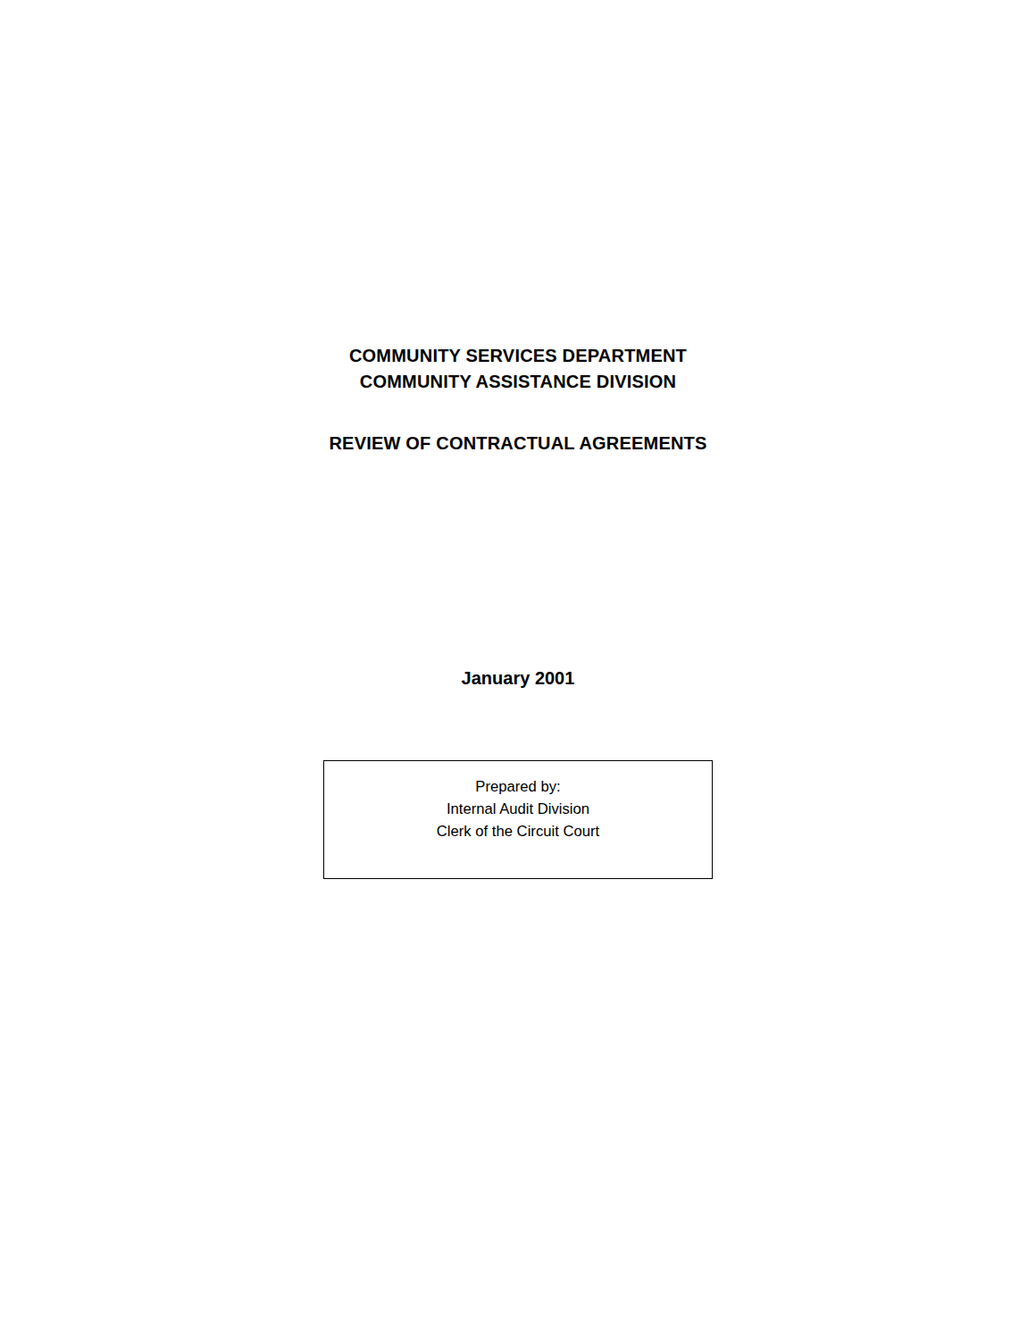COMMUNITY SERVICES DEPARTMENT
COMMUNITY ASSISTANCE DIVISION
REVIEW OF CONTRACTUAL AGREEMENTS
January 2001
Prepared by:
Internal Audit Division
Clerk of the Circuit Court